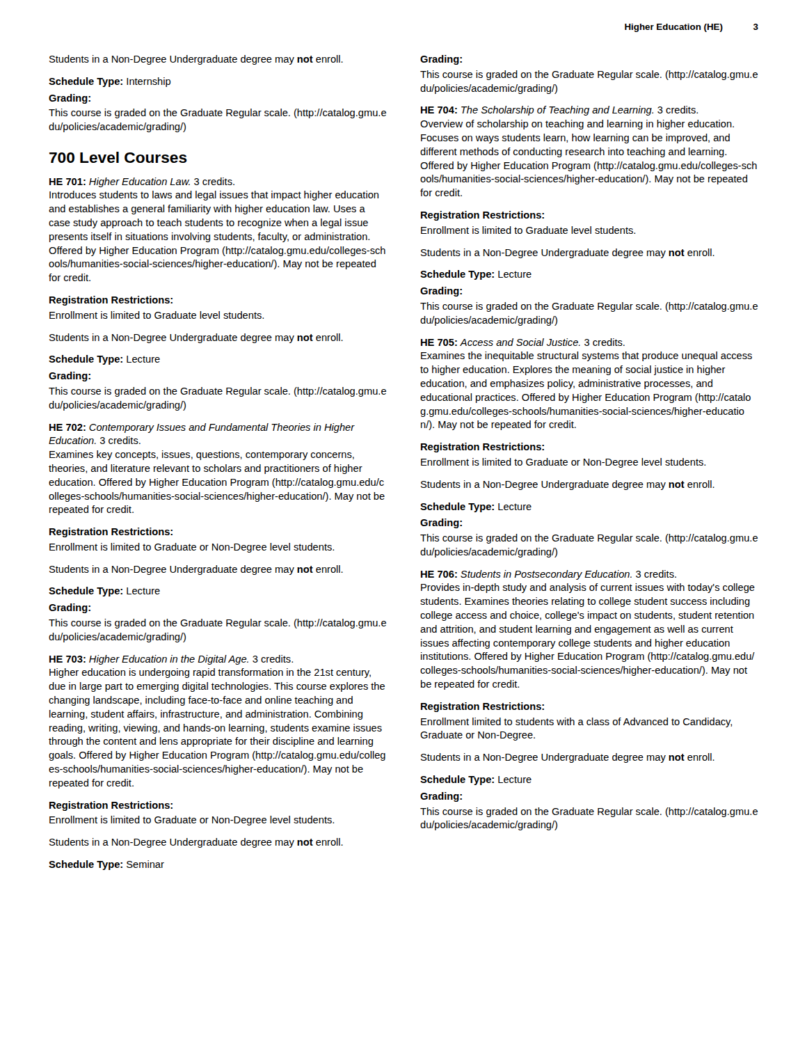Higher Education (HE) 3
Students in a Non-Degree Undergraduate degree may not enroll.
Schedule Type: Internship
Grading:
This course is graded on the Graduate Regular scale. (http://catalog.gmu.edu/policies/academic/grading/)
700 Level Courses
HE 701: Higher Education Law. 3 credits.
Introduces students to laws and legal issues that impact higher education and establishes a general familiarity with higher education law. Uses a case study approach to teach students to recognize when a legal issue presents itself in situations involving students, faculty, or administration. Offered by Higher Education Program (http://catalog.gmu.edu/colleges-schools/humanities-social-sciences/higher-education/). May not be repeated for credit.
Registration Restrictions:
Enrollment is limited to Graduate level students.
Students in a Non-Degree Undergraduate degree may not enroll.
Schedule Type: Lecture
Grading:
This course is graded on the Graduate Regular scale. (http://catalog.gmu.edu/policies/academic/grading/)
HE 702: Contemporary Issues and Fundamental Theories in Higher Education. 3 credits.
Examines key concepts, issues, questions, contemporary concerns, theories, and literature relevant to scholars and practitioners of higher education. Offered by Higher Education Program (http://catalog.gmu.edu/colleges-schools/humanities-social-sciences/higher-education/). May not be repeated for credit.
Registration Restrictions:
Enrollment is limited to Graduate or Non-Degree level students.
Students in a Non-Degree Undergraduate degree may not enroll.
Schedule Type: Lecture
Grading:
This course is graded on the Graduate Regular scale. (http://catalog.gmu.edu/policies/academic/grading/)
HE 703: Higher Education in the Digital Age. 3 credits.
Higher education is undergoing rapid transformation in the 21st century, due in large part to emerging digital technologies. This course explores the changing landscape, including face-to-face and online teaching and learning, student affairs, infrastructure, and administration. Combining reading, writing, viewing, and hands-on learning, students examine issues through the content and lens appropriate for their discipline and learning goals. Offered by Higher Education Program (http://catalog.gmu.edu/colleges-schools/humanities-social-sciences/higher-education/). May not be repeated for credit.
Registration Restrictions:
Enrollment is limited to Graduate or Non-Degree level students.
Students in a Non-Degree Undergraduate degree may not enroll.
Schedule Type: Seminar
Grading:
This course is graded on the Graduate Regular scale. (http://catalog.gmu.edu/policies/academic/grading/)
HE 704: The Scholarship of Teaching and Learning. 3 credits.
Overview of scholarship on teaching and learning in higher education. Focuses on ways students learn, how learning can be improved, and different methods of conducting research into teaching and learning. Offered by Higher Education Program (http://catalog.gmu.edu/colleges-schools/humanities-social-sciences/higher-education/). May not be repeated for credit.
Registration Restrictions:
Enrollment is limited to Graduate level students.
Students in a Non-Degree Undergraduate degree may not enroll.
Schedule Type: Lecture
Grading:
This course is graded on the Graduate Regular scale. (http://catalog.gmu.edu/policies/academic/grading/)
HE 705: Access and Social Justice. 3 credits.
Examines the inequitable structural systems that produce unequal access to higher education. Explores the meaning of social justice in higher education, and emphasizes policy, administrative processes, and educational practices. Offered by Higher Education Program (http://catalog.gmu.edu/colleges-schools/humanities-social-sciences/higher-education/). May not be repeated for credit.
Registration Restrictions:
Enrollment is limited to Graduate or Non-Degree level students.
Students in a Non-Degree Undergraduate degree may not enroll.
Schedule Type: Lecture
Grading:
This course is graded on the Graduate Regular scale. (http://catalog.gmu.edu/policies/academic/grading/)
HE 706: Students in Postsecondary Education. 3 credits.
Provides in-depth study and analysis of current issues with today's college students. Examines theories relating to college student success including college access and choice, college's impact on students, student retention and attrition, and student learning and engagement as well as current issues affecting contemporary college students and higher education institutions. Offered by Higher Education Program (http://catalog.gmu.edu/colleges-schools/humanities-social-sciences/higher-education/). May not be repeated for credit.
Registration Restrictions:
Enrollment limited to students with a class of Advanced to Candidacy, Graduate or Non-Degree.
Students in a Non-Degree Undergraduate degree may not enroll.
Schedule Type: Lecture
Grading:
This course is graded on the Graduate Regular scale. (http://catalog.gmu.edu/policies/academic/grading/)